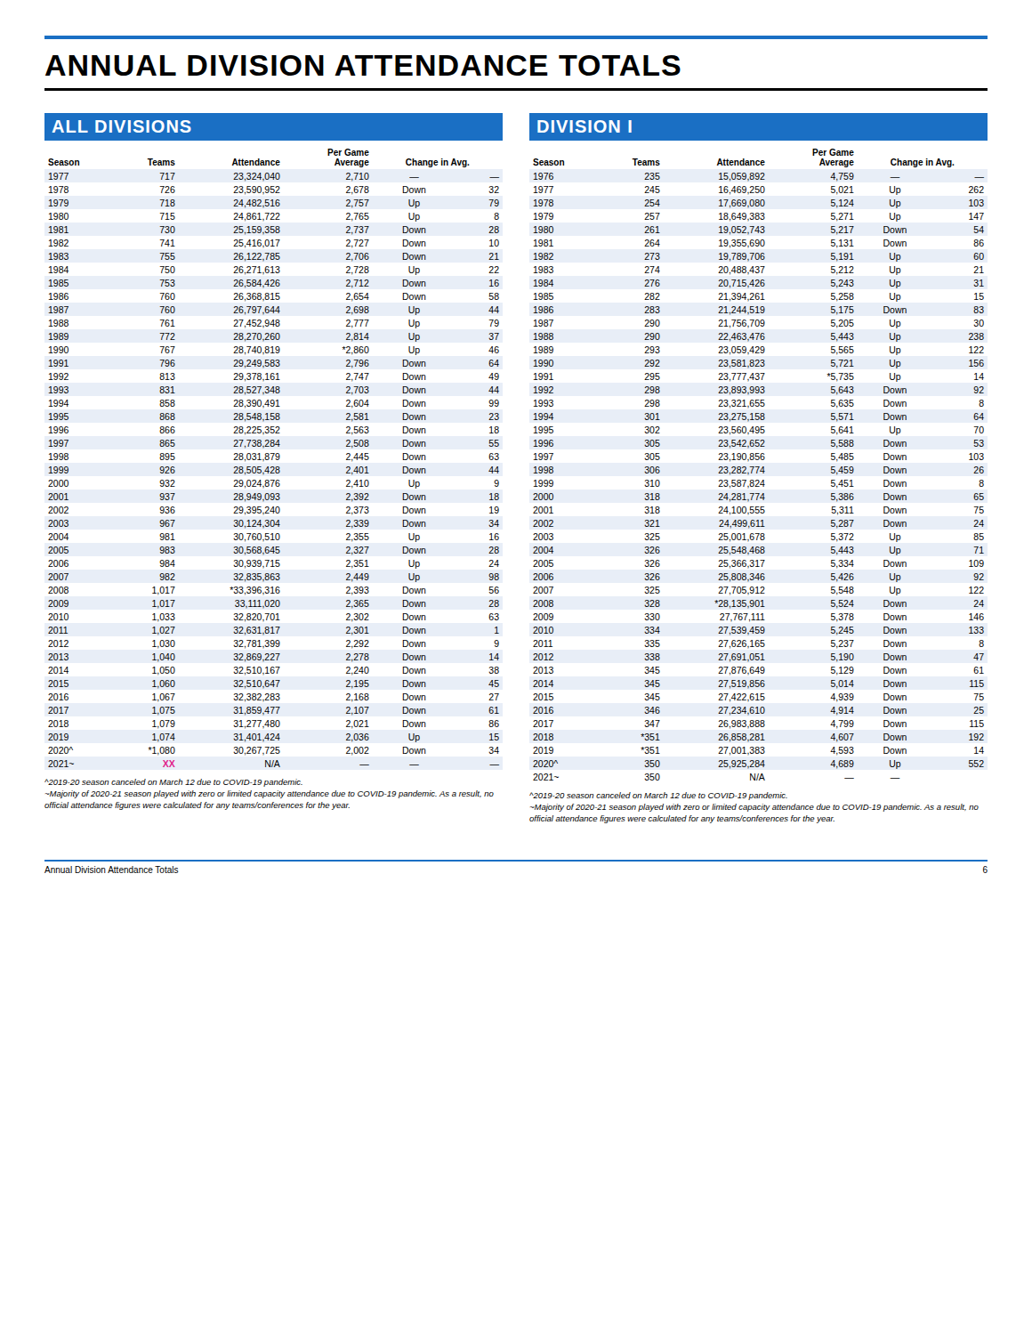ANNUAL DIVISION ATTENDANCE TOTALS
ALL DIVISIONS
| Season | Teams | Attendance | Per Game Average | Change in Avg. |
| --- | --- | --- | --- | --- |
| 1977 | 717 | 23,324,040 | 2,710 | — | — |
| 1978 | 726 | 23,590,952 | 2,678 | Down | 32 |
| 1979 | 718 | 24,482,516 | 2,757 | Up | 79 |
| 1980 | 715 | 24,861,722 | 2,765 | Up | 8 |
| 1981 | 730 | 25,159,358 | 2,737 | Down | 28 |
| 1982 | 741 | 25,416,017 | 2,727 | Down | 10 |
| 1983 | 755 | 26,122,785 | 2,706 | Down | 21 |
| 1984 | 750 | 26,271,613 | 2,728 | Up | 22 |
| 1985 | 753 | 26,584,426 | 2,712 | Down | 16 |
| 1986 | 760 | 26,368,815 | 2,654 | Down | 58 |
| 1987 | 760 | 26,797,644 | 2,698 | Up | 44 |
| 1988 | 761 | 27,452,948 | 2,777 | Up | 79 |
| 1989 | 772 | 28,270,260 | 2,814 | Up | 37 |
| 1990 | 767 | 28,740,819 | *2,860 | Up | 46 |
| 1991 | 796 | 29,249,583 | 2,796 | Down | 64 |
| 1992 | 813 | 29,378,161 | 2,747 | Down | 49 |
| 1993 | 831 | 28,527,348 | 2,703 | Down | 44 |
| 1994 | 858 | 28,390,491 | 2,604 | Down | 99 |
| 1995 | 868 | 28,548,158 | 2,581 | Down | 23 |
| 1996 | 866 | 28,225,352 | 2,563 | Down | 18 |
| 1997 | 865 | 27,738,284 | 2,508 | Down | 55 |
| 1998 | 895 | 28,031,879 | 2,445 | Down | 63 |
| 1999 | 926 | 28,505,428 | 2,401 | Down | 44 |
| 2000 | 932 | 29,024,876 | 2,410 | Up | 9 |
| 2001 | 937 | 28,949,093 | 2,392 | Down | 18 |
| 2002 | 936 | 29,395,240 | 2,373 | Down | 19 |
| 2003 | 967 | 30,124,304 | 2,339 | Down | 34 |
| 2004 | 981 | 30,760,510 | 2,355 | Up | 16 |
| 2005 | 983 | 30,568,645 | 2,327 | Down | 28 |
| 2006 | 984 | 30,939,715 | 2,351 | Up | 24 |
| 2007 | 982 | 32,835,863 | 2,449 | Up | 98 |
| 2008 | 1,017 | *33,396,316 | 2,393 | Down | 56 |
| 2009 | 1,017 | 33,111,020 | 2,365 | Down | 28 |
| 2010 | 1,033 | 32,820,701 | 2,302 | Down | 63 |
| 2011 | 1,027 | 32,631,817 | 2,301 | Down | 1 |
| 2012 | 1,030 | 32,781,399 | 2,292 | Down | 9 |
| 2013 | 1,040 | 32,869,227 | 2,278 | Down | 14 |
| 2014 | 1,050 | 32,510,167 | 2,240 | Down | 38 |
| 2015 | 1,060 | 32,510,647 | 2,195 | Down | 45 |
| 2016 | 1,067 | 32,382,283 | 2,168 | Down | 27 |
| 2017 | 1,075 | 31,859,477 | 2,107 | Down | 61 |
| 2018 | 1,079 | 31,277,480 | 2,021 | Down | 86 |
| 2019 | 1,074 | 31,401,424 | 2,036 | Up | 15 |
| 2020^ | *1,080 | 30,267,725 | 2,002 | Down | 34 |
| 2021~ | XX | N/A | — | — | — |
^2019-20 season canceled on March 12 due to COVID-19 pandemic.
~Majority of 2020-21 season played with zero or limited capacity attendance due to COVID-19 pandemic. As a result, no official attendance figures were calculated for any teams/conferences for the year.
DIVISION I
| Season | Teams | Attendance | Per Game Average | Change in Avg. |
| --- | --- | --- | --- | --- |
| 1976 | 235 | 15,059,892 | 4,759 | — | — |
| 1977 | 245 | 16,469,250 | 5,021 | Up | 262 |
| 1978 | 254 | 17,669,080 | 5,124 | Up | 103 |
| 1979 | 257 | 18,649,383 | 5,271 | Up | 147 |
| 1980 | 261 | 19,052,743 | 5,217 | Down | 54 |
| 1981 | 264 | 19,355,690 | 5,131 | Down | 86 |
| 1982 | 273 | 19,789,706 | 5,191 | Up | 60 |
| 1983 | 274 | 20,488,437 | 5,212 | Up | 21 |
| 1984 | 276 | 20,715,426 | 5,243 | Up | 31 |
| 1985 | 282 | 21,394,261 | 5,258 | Up | 15 |
| 1986 | 283 | 21,244,519 | 5,175 | Down | 83 |
| 1987 | 290 | 21,756,709 | 5,205 | Up | 30 |
| 1988 | 290 | 22,463,476 | 5,443 | Up | 238 |
| 1989 | 293 | 23,059,429 | 5,565 | Up | 122 |
| 1990 | 292 | 23,581,823 | 5,721 | Up | 156 |
| 1991 | 295 | 23,777,437 | *5,735 | Up | 14 |
| 1992 | 298 | 23,893,993 | 5,643 | Down | 92 |
| 1993 | 298 | 23,321,655 | 5,635 | Down | 8 |
| 1994 | 301 | 23,275,158 | 5,571 | Down | 64 |
| 1995 | 302 | 23,560,495 | 5,641 | Up | 70 |
| 1996 | 305 | 23,542,652 | 5,588 | Down | 53 |
| 1997 | 305 | 23,190,856 | 5,485 | Down | 103 |
| 1998 | 306 | 23,282,774 | 5,459 | Down | 26 |
| 1999 | 310 | 23,587,824 | 5,451 | Down | 8 |
| 2000 | 318 | 24,281,774 | 5,386 | Down | 65 |
| 2001 | 318 | 24,100,555 | 5,311 | Down | 75 |
| 2002 | 321 | 24,499,611 | 5,287 | Down | 24 |
| 2003 | 325 | 25,001,678 | 5,372 | Up | 85 |
| 2004 | 326 | 25,548,468 | 5,443 | Up | 71 |
| 2005 | 326 | 25,366,317 | 5,334 | Down | 109 |
| 2006 | 326 | 25,808,346 | 5,426 | Up | 92 |
| 2007 | 325 | 27,705,912 | 5,548 | Up | 122 |
| 2008 | 328 | *28,135,901 | 5,524 | Down | 24 |
| 2009 | 330 | 27,767,111 | 5,378 | Down | 146 |
| 2010 | 334 | 27,539,459 | 5,245 | Down | 133 |
| 2011 | 335 | 27,626,165 | 5,237 | Down | 8 |
| 2012 | 338 | 27,691,051 | 5,190 | Down | 47 |
| 2013 | 345 | 27,876,649 | 5,129 | Down | 61 |
| 2014 | 345 | 27,519,856 | 5,014 | Down | 115 |
| 2015 | 345 | 27,422,615 | 4,939 | Down | 75 |
| 2016 | 346 | 27,234,610 | 4,914 | Down | 25 |
| 2017 | 347 | 26,983,888 | 4,799 | Down | 115 |
| 2018 | *351 | 26,858,281 | 4,607 | Down | 192 |
| 2019 | *351 | 27,001,383 | 4,593 | Down | 14 |
| 2020^ | 350 | 25,925,284 | 4,689 | Up | 552 |
| 2021~ | 350 | N/A | — | — | |
^2019-20 season canceled on March 12 due to COVID-19 pandemic.
~Majority of 2020-21 season played with zero or limited capacity attendance due to COVID-19 pandemic. As a result, no official attendance figures were calculated for any teams/conferences for the year.
Annual Division Attendance Totals 6